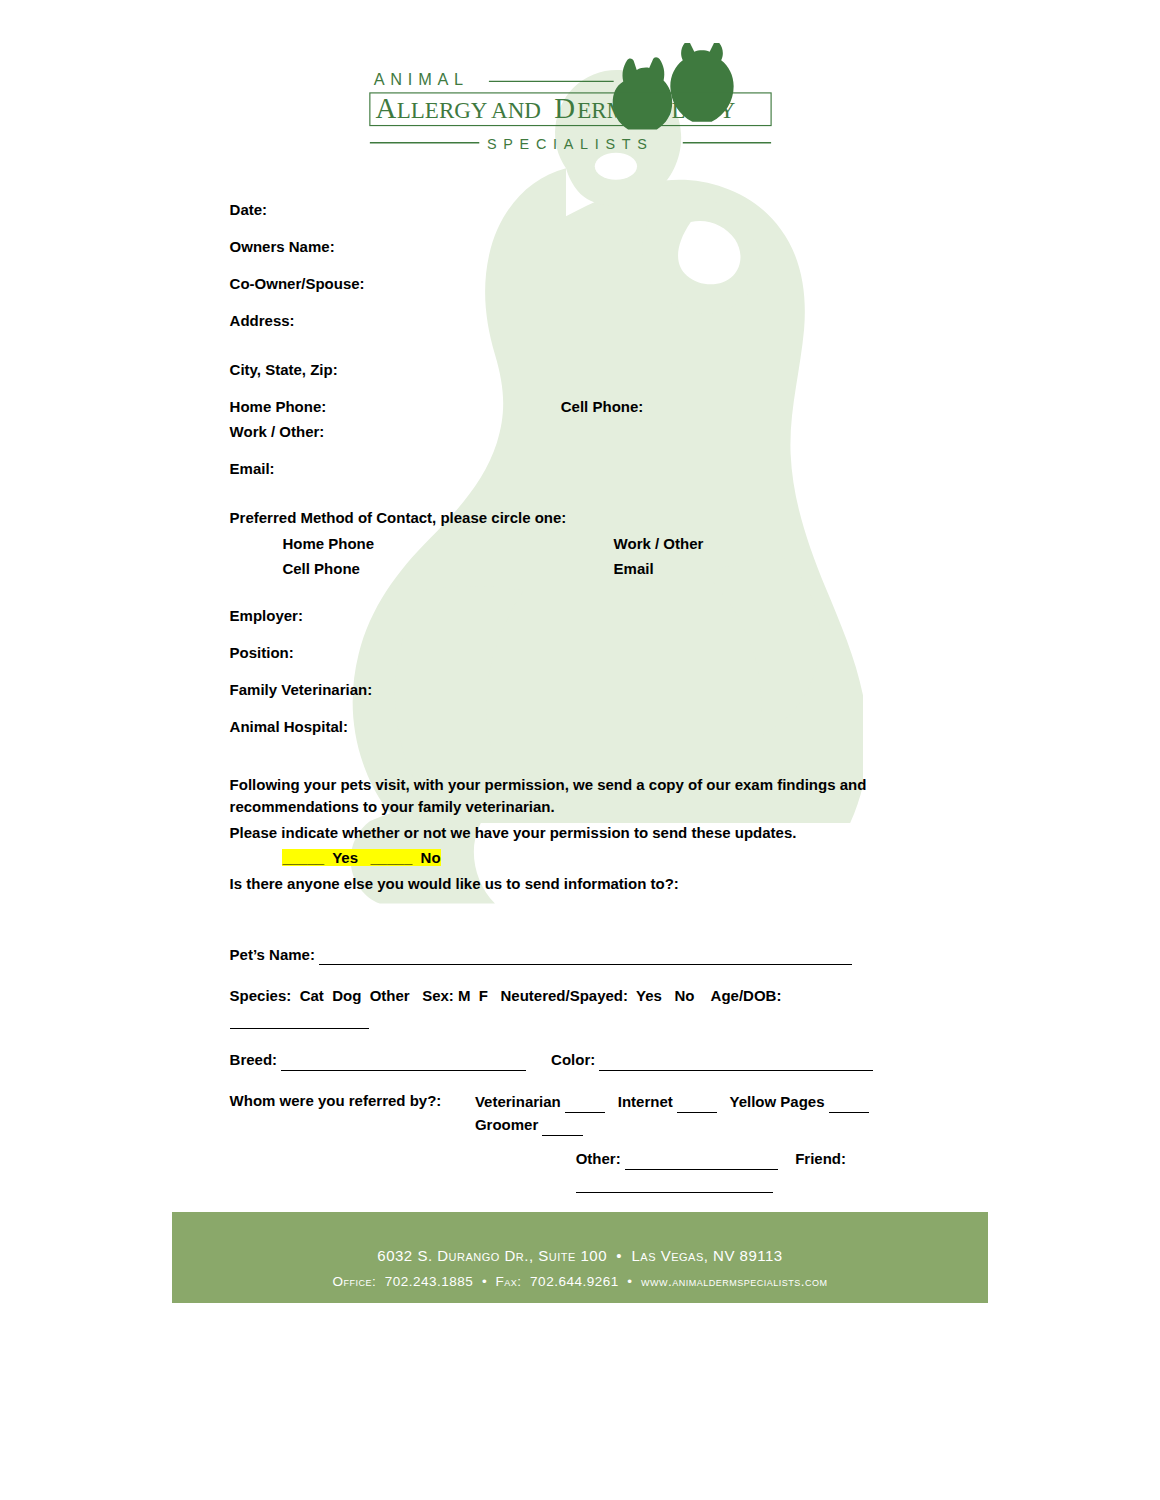ANIMAL A LLERGY AND D ERMATOLOGY SPECIALISTS
Date:
Owners Name:
Co-Owner/Spouse:
Address:
City, State, Zip:
Home Phone:
Cell Phone:
Work / Other:
Email:
Preferred Method of Contact, please circle one:
Home Phone
Work / Other
Cell Phone
Email
Employer:
Position:
Family Veterinarian:
Animal Hospital:
Following your pets visit, with your permission, we send a copy of our exam findings and recommendations to your family veterinarian.
Please indicate whether or not we have your permission to send these updates.
_____ Yes _____ No
Is there anyone else you would like us to send information to?:
Pet’s Name:
Species: Cat Dog Other Sex: M F Neutered/Spayed: Yes No Age/DOB:
Breed: Color:
Whom were you referred by?:
Veterinarian Internet Yellow Pages Groomer
Other: Friend:
6032 S. Durango Dr., Suite 100 • Las Vegas, NV 89113
Office: 702.243.1885 • Fax: 702.644.9261 • www.animaldermspecialists.com